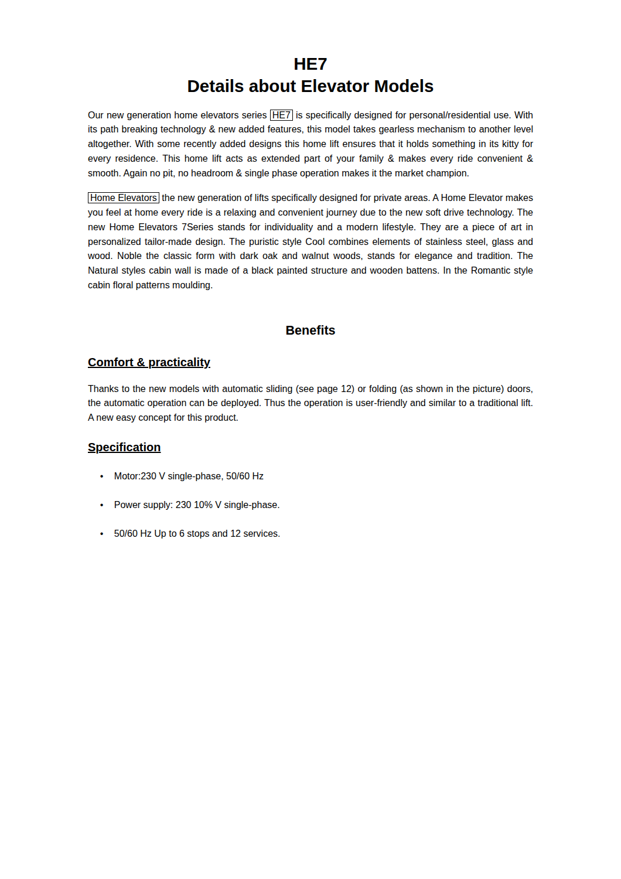HE7Details about Elevator Models
Our new generation home elevators series HE7 is specifically designed for personal/residential use. With its path breaking technology & new added features, this model takes gearless mechanism to another level altogether. With some recently added designs this home lift ensures that it holds something in its kitty for every residence. This home lift acts as extended part of your family & makes every ride convenient & smooth. Again no pit, no headroom & single phase operation makes it the market champion.
Home Elevators the new generation of lifts specifically designed for private areas. A Home Elevator makes you feel at home every ride is a relaxing and convenient journey due to the new soft drive technology. The new Home Elevators 7Series stands for individuality and a modern lifestyle. They are a piece of art in personalized tailor-made design. The puristic style Cool combines elements of stainless steel, glass and wood. Noble the classic form with dark oak and walnut woods, stands for elegance and tradition. The Natural styles cabin wall is made of a black painted structure and wooden battens. In the Romantic style cabin floral patterns moulding.
Benefits
Comfort & practicality
Thanks to the new models with automatic sliding (see page 12) or folding (as shown in the picture) doors, the automatic operation can be deployed. Thus the operation is user-friendly and similar to a traditional lift. A new easy concept for this product.
Specification
Motor:230 V single-phase, 50/60 Hz
Power supply: 230 10% V single-phase.
50/60 Hz Up to 6 stops and 12 services.